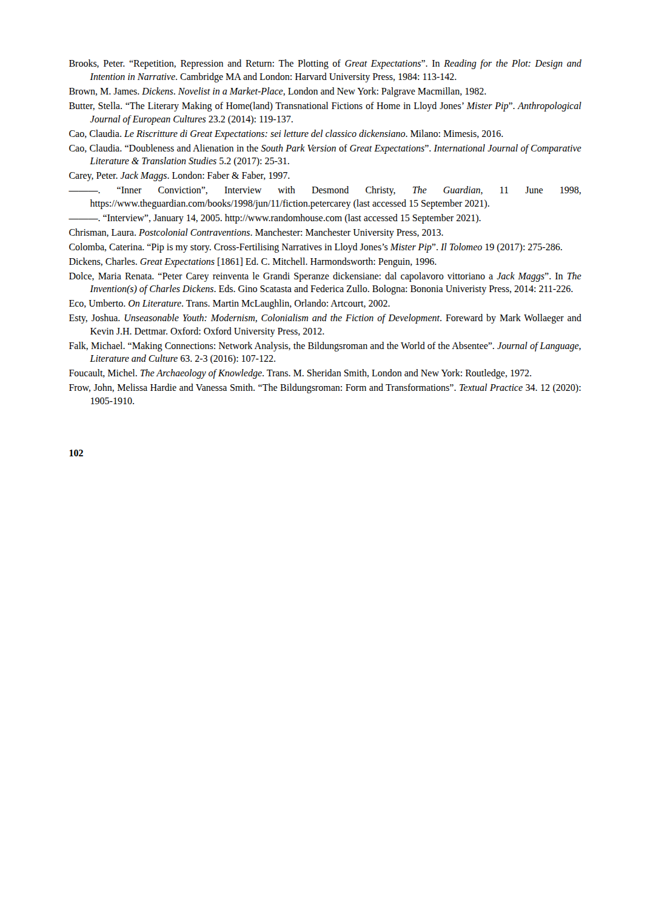Brooks, Peter. “Repetition, Repression and Return: The Plotting of Great Expectations”. In Reading for the Plot: Design and Intention in Narrative. Cambridge MA and London: Harvard University Press, 1984: 113-142.
Brown, M. James. Dickens. Novelist in a Market-Place, London and New York: Palgrave Macmillan, 1982.
Butter, Stella. “The Literary Making of Home(land) Transnational Fictions of Home in Lloyd Jones’ Mister Pip”. Anthropological Journal of European Cultures 23.2 (2014): 119-137.
Cao, Claudia. Le Riscritture di Great Expectations: sei letture del classico dickensiano. Milano: Mimesis, 2016.
Cao, Claudia. “Doubleness and Alienation in the South Park Version of Great Expectations”. International Journal of Comparative Literature & Translation Studies 5.2 (2017): 25-31.
Carey, Peter. Jack Maggs. London: Faber & Faber, 1997.
———. “Inner Conviction”, Interview with Desmond Christy, The Guardian, 11 June 1998, https://www.theguardian.com/books/1998/jun/11/fiction.petercarey (last accessed 15 September 2021).
———. “Interview”, January 14, 2005. http://www.randomhouse.com (last accessed 15 September 2021).
Chrisman, Laura. Postcolonial Contraventions. Manchester: Manchester University Press, 2013.
Colomba, Caterina. “Pip is my story. Cross-Fertilising Narratives in Lloyd Jones’s Mister Pip”. Il Tolomeo 19 (2017): 275-286.
Dickens, Charles. Great Expectations [1861] Ed. C. Mitchell. Harmondsworth: Penguin, 1996.
Dolce, Maria Renata. “Peter Carey reinventa le Grandi Speranze dickensiane: dal capolavoro vittoriano a Jack Maggs”. In The Invention(s) of Charles Dickens. Eds. Gino Scatasta and Federica Zullo. Bologna: Bononia Univeristy Press, 2014: 211-226.
Eco, Umberto. On Literature. Trans. Martin McLaughlin, Orlando: Artcourt, 2002.
Esty, Joshua. Unseasonable Youth: Modernism, Colonialism and the Fiction of Development. Foreward by Mark Wollaeger and Kevin J.H. Dettmar. Oxford: Oxford University Press, 2012.
Falk, Michael. “Making Connections: Network Analysis, the Bildungsroman and the World of the Absentee”. Journal of Language, Literature and Culture 63. 2-3 (2016): 107-122.
Foucault, Michel. The Archaeology of Knowledge. Trans. M. Sheridan Smith, London and New York: Routledge, 1972.
Frow, John, Melissa Hardie and Vanessa Smith. “The Bildungsroman: Form and Transformations”. Textual Practice 34. 12 (2020): 1905-1910.
102